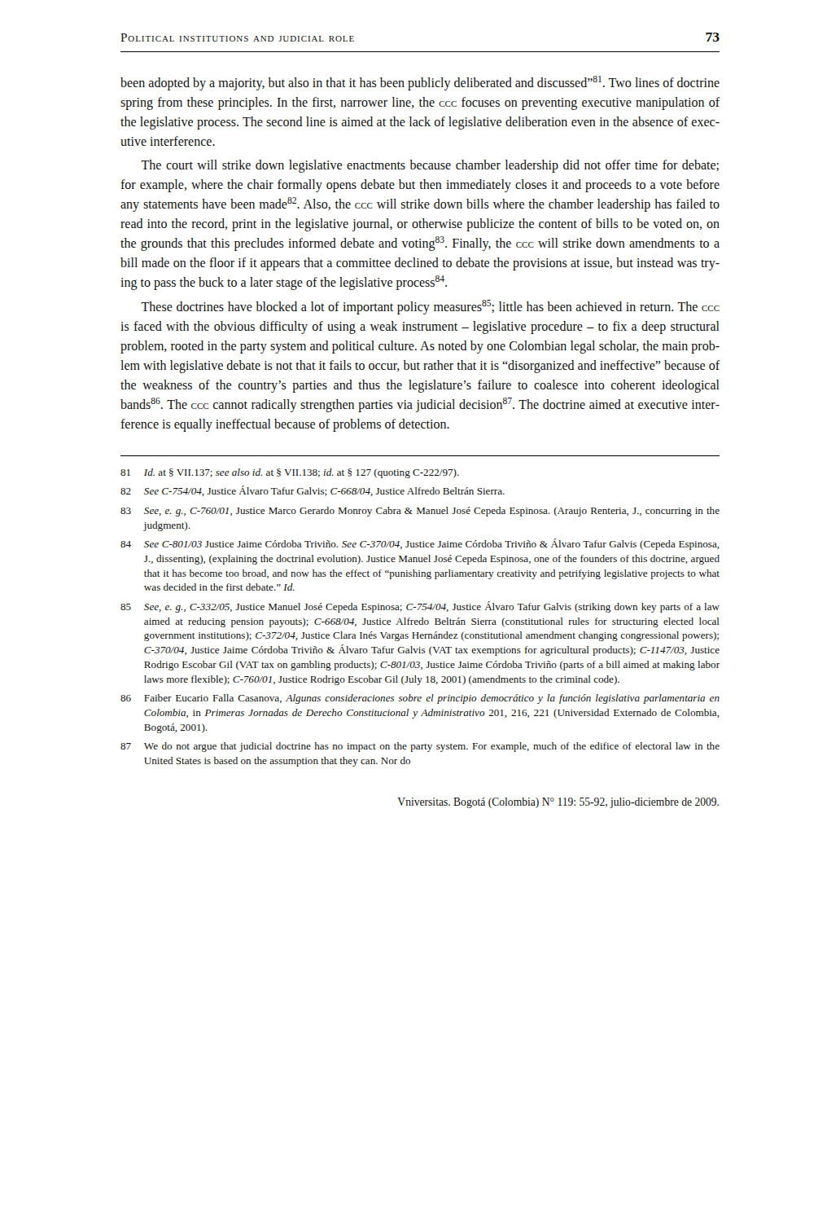Political institutions and judicial role 73
been adopted by a majority, but also in that it has been publicly deliberated and discussed”81. Two lines of doctrine spring from these principles. In the first, narrower line, the ccc focuses on preventing executive manipulation of the legislative process. The second line is aimed at the lack of legislative deliberation even in the absence of executive interference.
The court will strike down legislative enactments because chamber leadership did not offer time for debate; for example, where the chair formally opens debate but then immediately closes it and proceeds to a vote before any statements have been made82. Also, the ccc will strike down bills where the chamber leadership has failed to read into the record, print in the legislative journal, or otherwise publicize the content of bills to be voted on, on the grounds that this precludes informed debate and voting83. Finally, the ccc will strike down amendments to a bill made on the floor if it appears that a committee declined to debate the provisions at issue, but instead was trying to pass the buck to a later stage of the legislative process84.
These doctrines have blocked a lot of important policy measures85; little has been achieved in return. The ccc is faced with the obvious difficulty of using a weak instrument – legislative procedure – to fix a deep structural problem, rooted in the party system and political culture. As noted by one Colombian legal scholar, the main problem with legislative debate is not that it fails to occur, but rather that it is “disorganized and ineffective” because of the weakness of the country’s parties and thus the legislature’s failure to coalesce into coherent ideological bands86. The ccc cannot radically strengthen parties via judicial decision87. The doctrine aimed at executive interference is equally ineffectual because of problems of detection.
81 Id. at § VII.137; see also id. at § VII.138; id. at § 127 (quoting C-222/97).
82 See C-754/04, Justice Álvaro Tafur Galvis; C-668/04, Justice Alfredo Beltrán Sierra.
83 See, e. g., C-760/01, Justice Marco Gerardo Monroy Cabra & Manuel José Cepeda Espinosa. (Araujo Renteria, J., concurring in the judgment).
84 See C-801/03 Justice Jaime Córdoba Triviño. See C-370/04, Justice Jaime Córdoba Triviño & Álvaro Tafur Galvis (Cepeda Espinosa, J., dissenting), (explaining the doctrinal evolution). Justice Manuel José Cepeda Espinosa, one of the founders of this doctrine, argued that it has become too broad, and now has the effect of “punishing parliamentary creativity and petrifying legislative projects to what was decided in the first debate.” Id.
85 See, e. g., C-332/05, Justice Manuel José Cepeda Espinosa; C-754/04, Justice Álvaro Tafur Galvis (striking down key parts of a law aimed at reducing pension payouts); C-668/04, Justice Alfredo Beltrán Sierra (constitutional rules for structuring elected local government institutions); C-372/04, Justice Clara Inés Vargas Hernández (constitutional amendment changing congressional powers); C-370/04, Justice Jaime Córdoba Triviño & Álvaro Tafur Galvis (VAT tax exemptions for agricultural products); C-1147/03, Justice Rodrigo Escobar Gil (VAT tax on gambling products); C-801/03, Justice Jaime Córdoba Triviño (parts of a bill aimed at making labor laws more flexible); C-760/01, Justice Rodrigo Escobar Gil (July 18, 2001) (amendments to the criminal code).
86 Faiber Eucario Falla Casanova, Algunas consideraciones sobre el principio democrático y la función legislativa parlamentaria en Colombia, in Primeras Jornadas de Derecho Constitucional y Administrativo 201, 216, 221 (Universidad Externado de Colombia, Bogotá, 2001).
87 We do not argue that judicial doctrine has no impact on the party system. For example, much of the edifice of electoral law in the United States is based on the assumption that they can. Nor do
Vniversitas. Bogotá (Colombia) N° 119: 55-92, julio-diciembre de 2009.